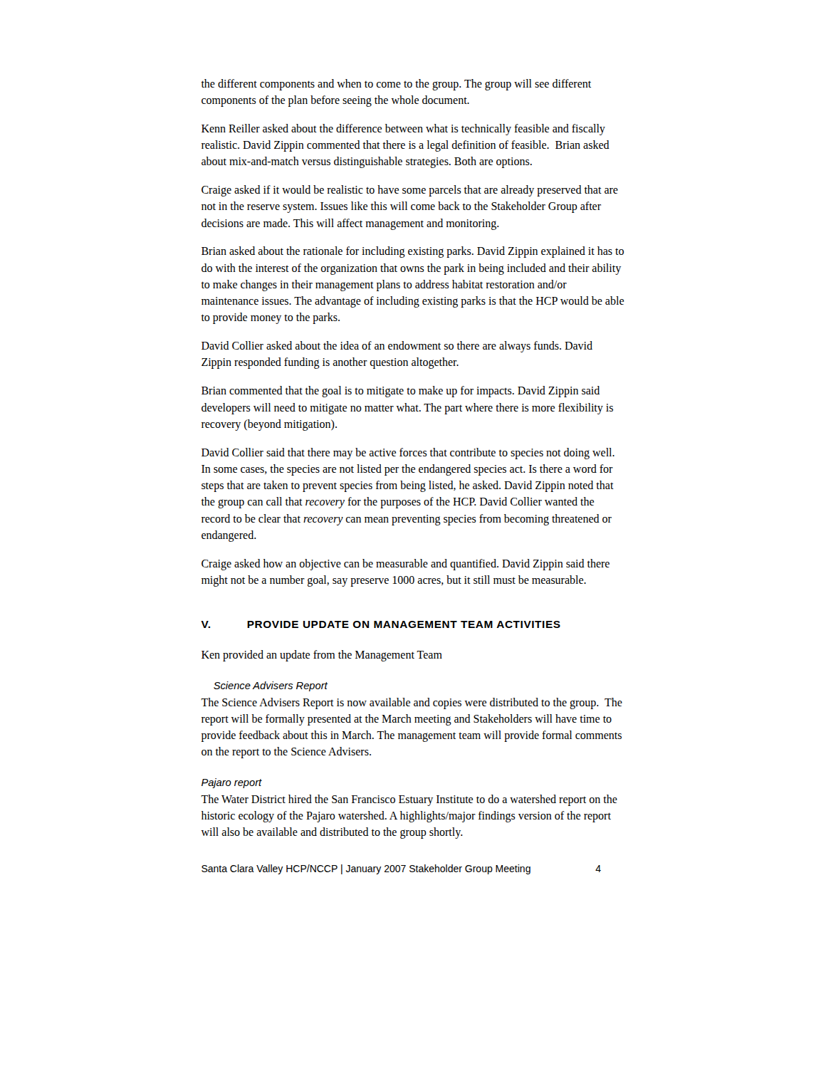the different components and when to come to the group. The group will see different components of the plan before seeing the whole document.
Kenn Reiller asked about the difference between what is technically feasible and fiscally realistic. David Zippin commented that there is a legal definition of feasible. Brian asked about mix-and-match versus distinguishable strategies. Both are options.
Craige asked if it would be realistic to have some parcels that are already preserved that are not in the reserve system. Issues like this will come back to the Stakeholder Group after decisions are made. This will affect management and monitoring.
Brian asked about the rationale for including existing parks. David Zippin explained it has to do with the interest of the organization that owns the park in being included and their ability to make changes in their management plans to address habitat restoration and/or maintenance issues. The advantage of including existing parks is that the HCP would be able to provide money to the parks.
David Collier asked about the idea of an endowment so there are always funds. David Zippin responded funding is another question altogether.
Brian commented that the goal is to mitigate to make up for impacts. David Zippin said developers will need to mitigate no matter what. The part where there is more flexibility is recovery (beyond mitigation).
David Collier said that there may be active forces that contribute to species not doing well. In some cases, the species are not listed per the endangered species act. Is there a word for steps that are taken to prevent species from being listed, he asked. David Zippin noted that the group can call that recovery for the purposes of the HCP. David Collier wanted the record to be clear that recovery can mean preventing species from becoming threatened or endangered.
Craige asked how an objective can be measurable and quantified. David Zippin said there might not be a number goal, say preserve 1000 acres, but it still must be measurable.
V. Provide update on management team activities
Ken provided an update from the Management Team
Science Advisers Report
The Science Advisers Report is now available and copies were distributed to the group. The report will be formally presented at the March meeting and Stakeholders will have time to provide feedback about this in March. The management team will provide formal comments on the report to the Science Advisers.
Pajaro report
The Water District hired the San Francisco Estuary Institute to do a watershed report on the historic ecology of the Pajaro watershed. A highlights/major findings version of the report will also be available and distributed to the group shortly.
Santa Clara Valley HCP/NCCP | January 2007 Stakeholder Group Meeting 4